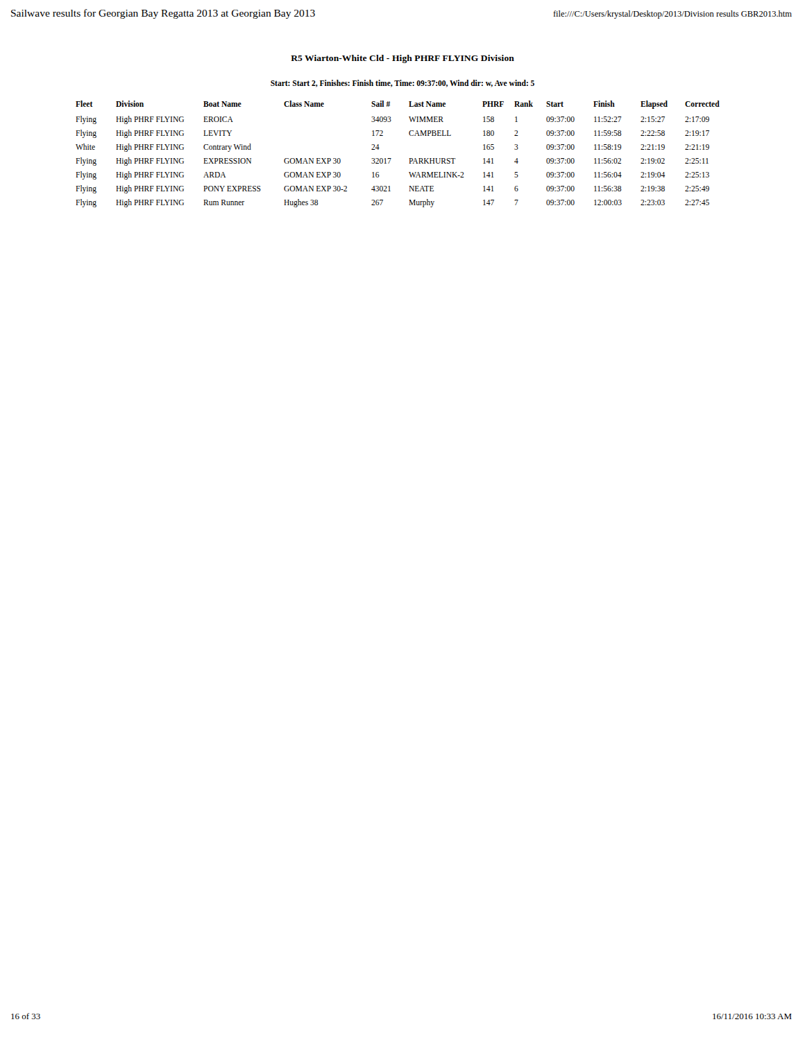Sailwave results for Georgian Bay Regatta 2013 at Georgian Bay 2013 file:///C:/Users/krystal/Desktop/2013/Division results GBR2013.htm
R5 Wiarton-White Cld - High PHRF FLYING Division
Start: Start 2, Finishes: Finish time, Time: 09:37:00, Wind dir: w, Ave wind: 5
| Fleet | Division | Boat Name | Class Name | Sail # | Last Name | PHRF | Rank | Start | Finish | Elapsed | Corrected |
| --- | --- | --- | --- | --- | --- | --- | --- | --- | --- | --- | --- |
| Flying | High PHRF FLYING | EROICA | | 34093 | WIMMER | 158 | 1 | 09:37:00 | 11:52:27 | 2:15:27 | 2:17:09 |
| Flying | High PHRF FLYING | LEVITY | | 172 | CAMPBELL | 180 | 2 | 09:37:00 | 11:59:58 | 2:22:58 | 2:19:17 |
| White | High PHRF FLYING | Contrary Wind | | 24 | | 165 | 3 | 09:37:00 | 11:58:19 | 2:21:19 | 2:21:19 |
| Flying | High PHRF FLYING | EXPRESSION | GOMAN EXP 30 | 32017 | PARKHURST | 141 | 4 | 09:37:00 | 11:56:02 | 2:19:02 | 2:25:11 |
| Flying | High PHRF FLYING | ARDA | GOMAN EXP 30 | 16 | WARMELINK-2 | 141 | 5 | 09:37:00 | 11:56:04 | 2:19:04 | 2:25:13 |
| Flying | High PHRF FLYING | PONY EXPRESS | GOMAN EXP 30-2 | 43021 | NEATE | 141 | 6 | 09:37:00 | 11:56:38 | 2:19:38 | 2:25:49 |
| Flying | High PHRF FLYING | Rum Runner | Hughes 38 | 267 | Murphy | 147 | 7 | 09:37:00 | 12:00:03 | 2:23:03 | 2:27:45 |
16 of 33 16/11/2016 10:33 AM